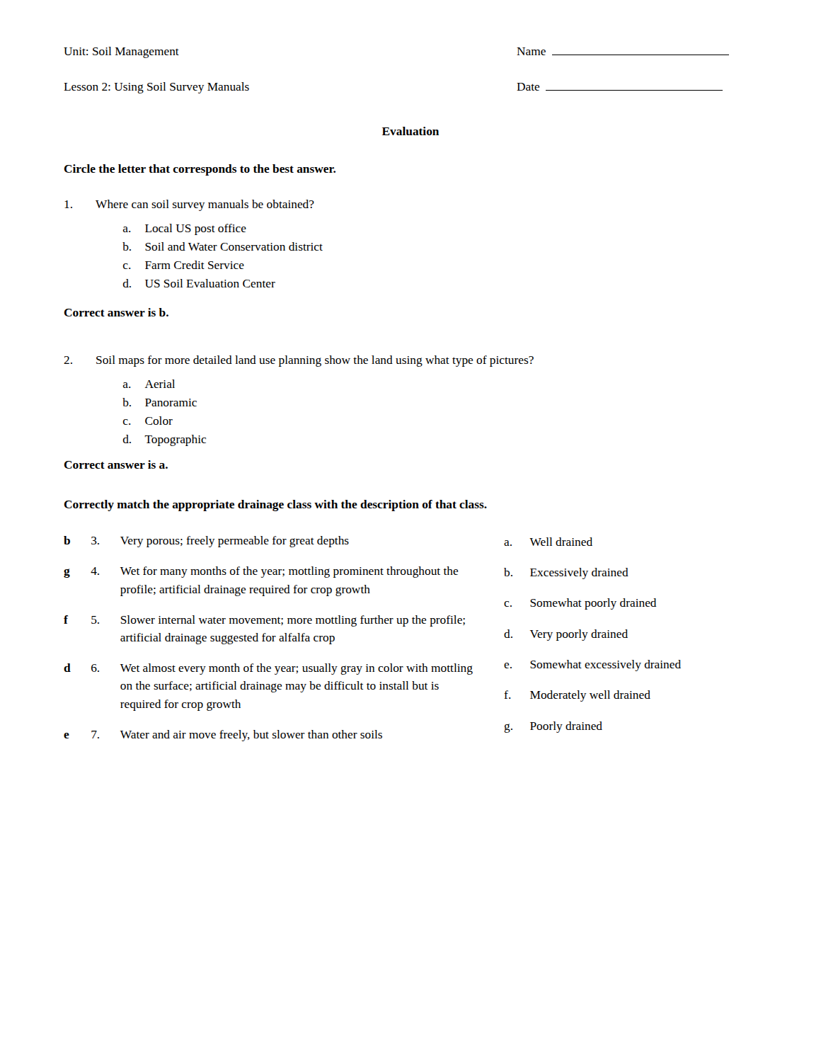Unit: Soil Management
Name
Lesson 2: Using Soil Survey Manuals
Date
Evaluation
Circle the letter that corresponds to the best answer.
Where can soil survey manuals be obtained?
Local US post office
Soil and Water Conservation district
Farm Credit Service
US Soil Evaluation Center
Correct answer is b.
Soil maps for more detailed land use planning show the land using what type of pictures?
Aerial
Panoramic
Color
Topographic
Correct answer is a.
Correctly match the appropriate drainage class with the description of that class.
| b | 3. | Very porous; freely permeable for great depths |
| g | 4. | Wet for many months of the year; mottling prominent throughout the profile; artificial drainage required for crop growth |
| f | 5. | Slower internal water movement; more mottling further up the profile; artificial drainage suggested for alfalfa crop |
| d | 6. | Wet almost every month of the year; usually gray in color with mottling on the surface; artificial drainage may be difficult to install but is required for crop growth |
| e | 7. | Water and air move freely, but slower than other soils |
Well drained
Excessively drained
Somewhat poorly drained
Very poorly drained
Somewhat excessively drained
Moderately well drained
Poorly drained